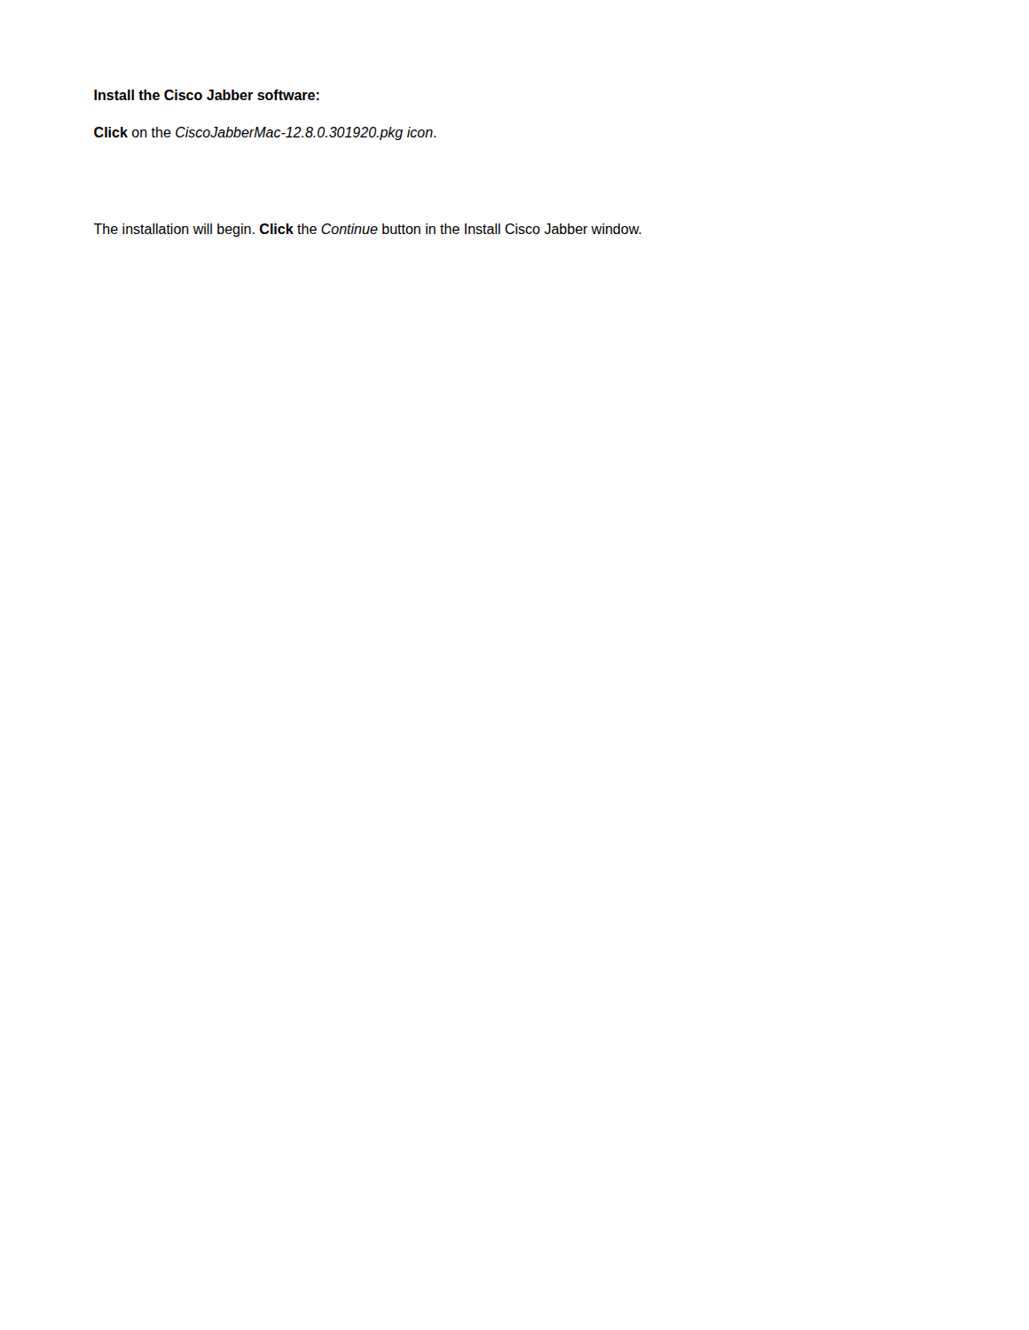Install the Cisco Jabber software:
Click on the CiscoJabberMac-12.8.0.301920.pkg icon.
The installation will begin. Click the Continue button in the Install Cisco Jabber window.